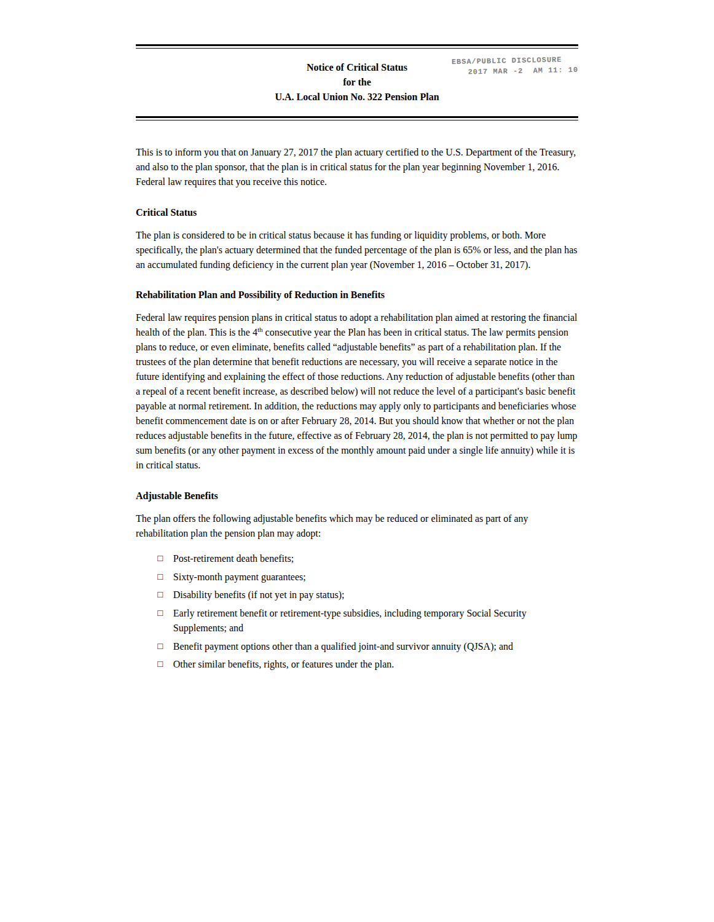Notice of Critical Status for the U.A. Local Union No. 322 Pension Plan EBSA/PUBLIC DISCLOSURE2017 MAR -2 AM 11: 10
This is to inform you that on January 27, 2017 the plan actuary certified to the U.S. Department of the Treasury, and also to the plan sponsor, that the plan is in critical status for the plan year beginning November 1, 2016. Federal law requires that you receive this notice.
Critical Status
The plan is considered to be in critical status because it has funding or liquidity problems, or both. More specifically, the plan's actuary determined that the funded percentage of the plan is 65% or less, and the plan has an accumulated funding deficiency in the current plan year (November 1, 2016 – October 31, 2017).
Rehabilitation Plan and Possibility of Reduction in Benefits
Federal law requires pension plans in critical status to adopt a rehabilitation plan aimed at restoring the financial health of the plan. This is the 4th consecutive year the Plan has been in critical status. The law permits pension plans to reduce, or even eliminate, benefits called “adjustable benefits” as part of a rehabilitation plan. If the trustees of the plan determine that benefit reductions are necessary, you will receive a separate notice in the future identifying and explaining the effect of those reductions. Any reduction of adjustable benefits (other than a repeal of a recent benefit increase, as described below) will not reduce the level of a participant's basic benefit payable at normal retirement. In addition, the reductions may apply only to participants and beneficiaries whose benefit commencement date is on or after February 28, 2014. But you should know that whether or not the plan reduces adjustable benefits in the future, effective as of February 28, 2014, the plan is not permitted to pay lump sum benefits (or any other payment in excess of the monthly amount paid under a single life annuity) while it is in critical status.
Adjustable Benefits
The plan offers the following adjustable benefits which may be reduced or eliminated as part of any rehabilitation plan the pension plan may adopt:
Post-retirement death benefits;
Sixty-month payment guarantees;
Disability benefits (if not yet in pay status);
Early retirement benefit or retirement-type subsidies, including temporary Social Security Supplements; and
Benefit payment options other than a qualified joint-and survivor annuity (QJSA); and
Other similar benefits, rights, or features under the plan.